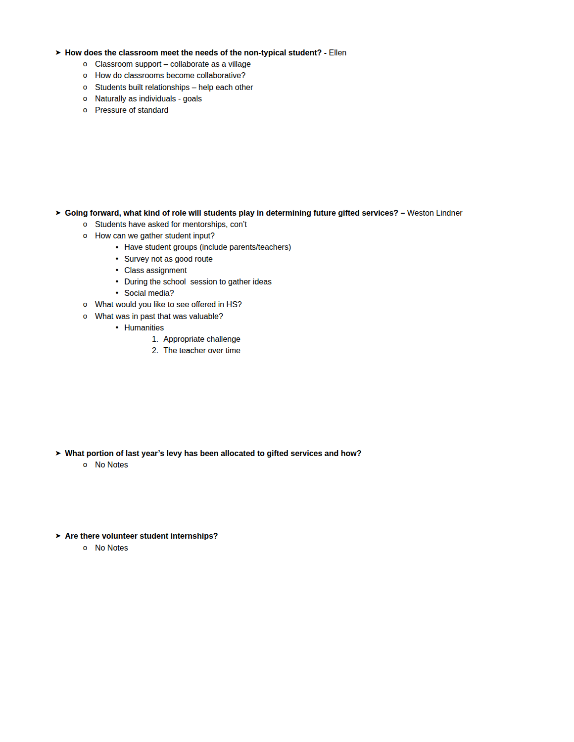How does the classroom meet the needs of the non-typical student? - Ellen
Classroom support – collaborate as a village
How do classrooms become collaborative?
Students built relationships – help each other
Naturally as individuals - goals
Pressure of standard
Going forward, what kind of role will students play in determining future gifted services? – Weston Lindner
Students have asked for mentorships, con’t
How can we gather student input?
Have student groups (include parents/teachers)
Survey not as good route
Class assignment
During the school session to gather ideas
Social media?
What would you like to see offered in HS?
What was in past that was valuable?
Humanities
Appropriate challenge
The teacher over time
What portion of last year’s levy has been allocated to gifted services and how?
No Notes
Are there volunteer student internships?
No Notes